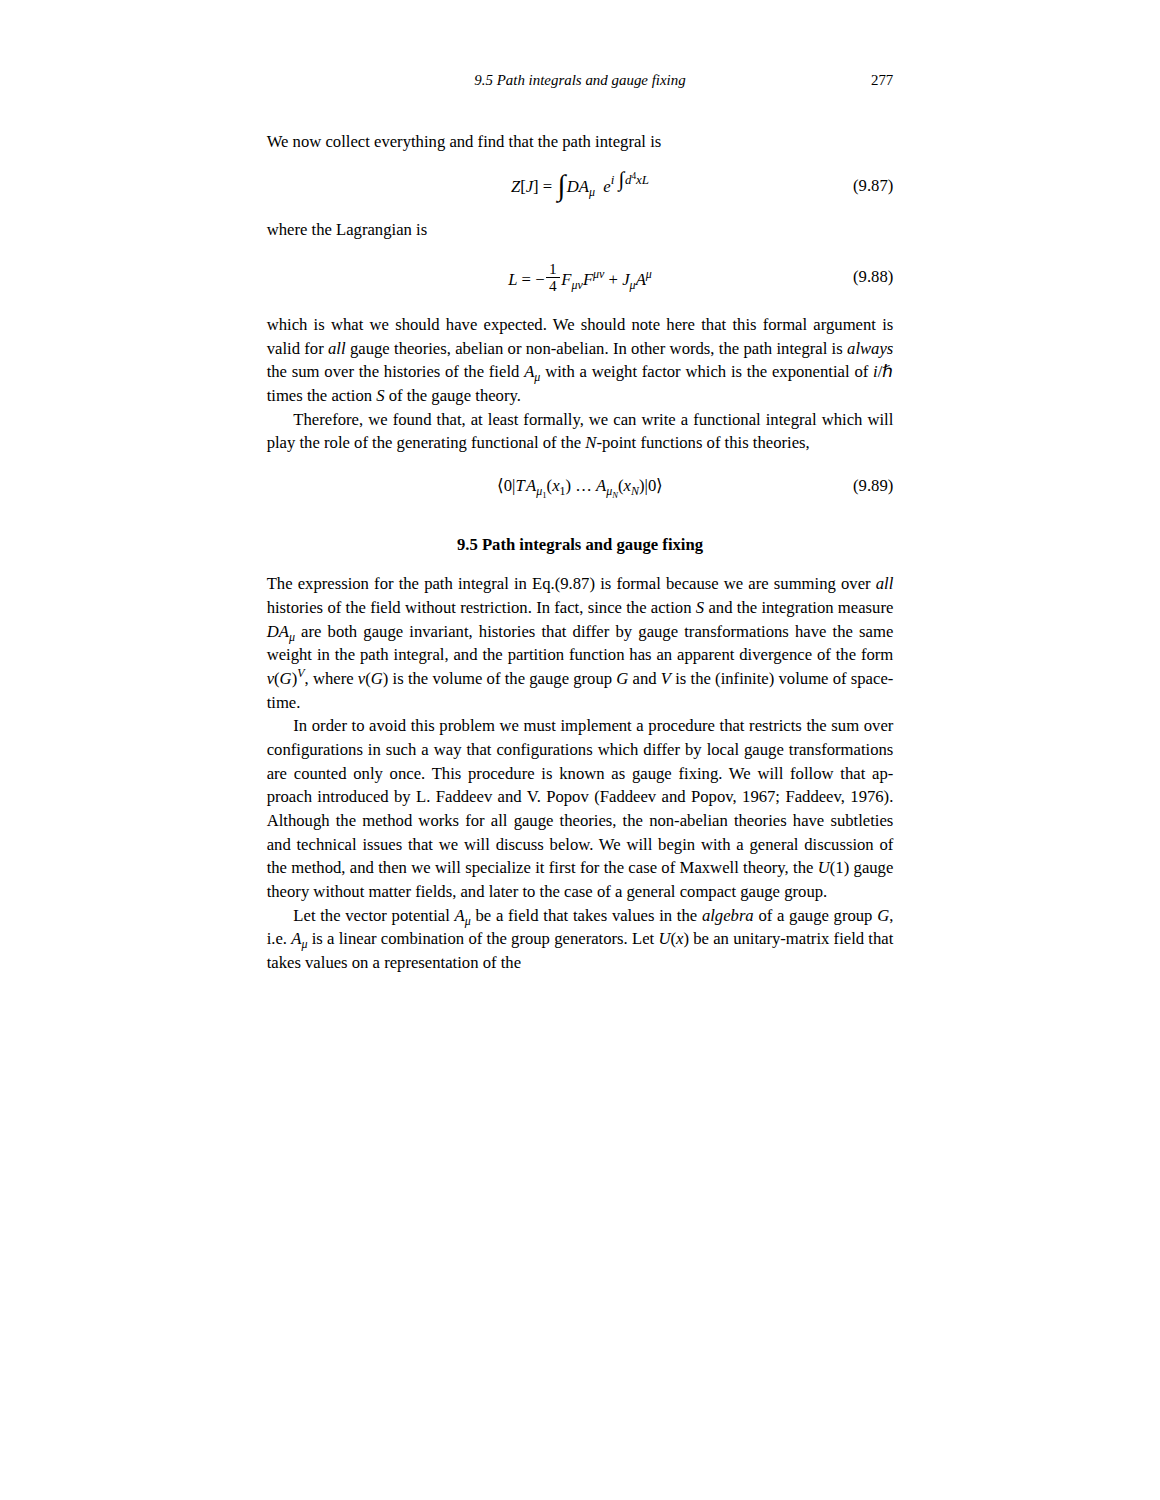9.5 Path integrals and gauge fixing 277
We now collect everything and find that the path integral is
Z[J] = ∫DAμ ei ∫d4xL (9.87)
where the Lagrangian is
L = −14 FμνFμν + JμAμ (9.88)
which is what we should have expected. We should note here that this formal argument is valid for all gauge theories, abelian or non-abelian. In other words, the path integral is always the sum over the histories of the field Aμ with a weight factor which is the exponential of i/ℏ times the action S of the gauge theory.
Therefore, we found that, at least formally, we can write a functional integral which will play the role of the generating functional of the N-point functions of this theories,
⟨0|T Aμ1(x1) … AμN(xN)|0⟩ (9.89)
9.5 Path integrals and gauge fixing
The expression for the path integral in Eq.(9.87) is formal because we are summing over all histories of the field without restriction. In fact, since the action S and the integration measure DAμ are both gauge invariant, histories that differ by gauge transformations have the same weight in the path integral, and the partition function has an apparent divergence of the form v(G)V, where v(G) is the volume of the gauge group G and V is the (infinite) volume of space-time.
In order to avoid this problem we must implement a procedure that restricts the sum over configurations in such a way that configurations which differ by local gauge transformations are counted only once. This procedure is known as gauge fixing. We will follow that approach introduced by L. Faddeev and V. Popov (Faddeev and Popov, 1967; Faddeev, 1976). Although the method works for all gauge theories, the non-abelian theories have subtleties and technical issues that we will discuss below. We will begin with a general discussion of the method, and then we will specialize it first for the case of Maxwell theory, the U(1) gauge theory without matter fields, and later to the case of a general compact gauge group.
Let the vector potential Aμ be a field that takes values in the algebra of a gauge group G, i.e. Aμ is a linear combination of the group generators. Let U(x) be an unitary-matrix field that takes values on a representation of the